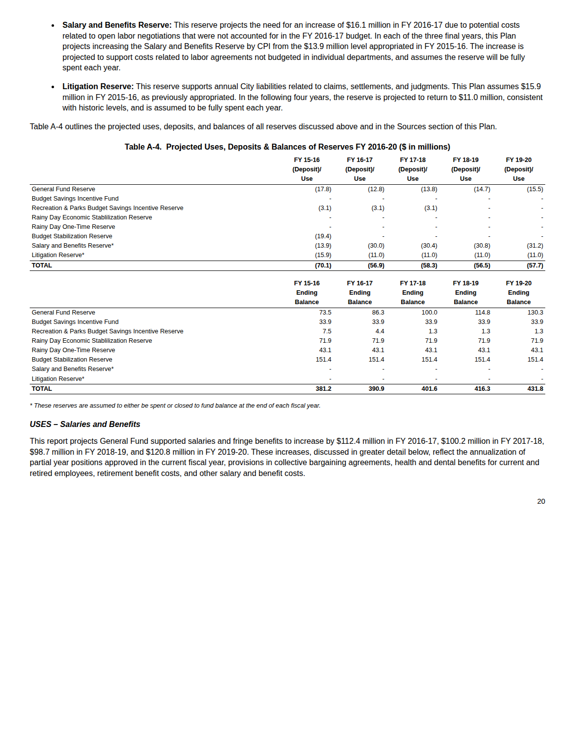Salary and Benefits Reserve: This reserve projects the need for an increase of $16.1 million in FY 2016-17 due to potential costs related to open labor negotiations that were not accounted for in the FY 2016-17 budget. In each of the three final years, this Plan projects increasing the Salary and Benefits Reserve by CPI from the $13.9 million level appropriated in FY 2015-16. The increase is projected to support costs related to labor agreements not budgeted in individual departments, and assumes the reserve will be fully spent each year.
Litigation Reserve: This reserve supports annual City liabilities related to claims, settlements, and judgments. This Plan assumes $15.9 million in FY 2015-16, as previously appropriated. In the following four years, the reserve is projected to return to $11.0 million, consistent with historic levels, and is assumed to be fully spent each year.
Table A-4 outlines the projected uses, deposits, and balances of all reserves discussed above and in the Sources section of this Plan.
Table A-4. Projected Uses, Deposits & Balances of Reserves FY 2016-20 ($ in millions)
| | FY 15-16 | FY 16-17 | FY 17-18 | FY 18-19 | FY 19-20 |
| --- | --- | --- | --- | --- | --- |
| | (Deposit)/ | (Deposit)/ | (Deposit)/ | (Deposit)/ | (Deposit)/ |
| | Use | Use | Use | Use | Use |
| General Fund Reserve | (17.8) | (12.8) | (13.8) | (14.7) | (15.5) |
| Budget Savings Incentive Fund | - | - | - | - | - |
| Recreation & Parks Budget Savings Incentive Reserve | (3.1) | (3.1) | (3.1) | - | - |
| Rainy Day Economic Stablilization Reserve | - | - | - | - | - |
| Rainy Day One-Time Reserve | - | - | - | - | - |
| Budget Stabilization Reserve | (19.4) | - | - | - | - |
| Salary and Benefits Reserve* | (13.9) | (30.0) | (30.4) | (30.8) | (31.2) |
| Litigation Reserve* | (15.9) | (11.0) | (11.0) | (11.0) | (11.0) |
| TOTAL | (70.1) | (56.9) | (58.3) | (56.5) | (57.7) |
| | FY 15-16 | FY 16-17 | FY 17-18 | FY 18-19 | FY 19-20 |
| | Ending | Ending | Ending | Ending | Ending |
| | Balance | Balance | Balance | Balance | Balance |
| General Fund Reserve | 73.5 | 86.3 | 100.0 | 114.8 | 130.3 |
| Budget Savings Incentive Fund | 33.9 | 33.9 | 33.9 | 33.9 | 33.9 |
| Recreation & Parks Budget Savings Incentive Reserve | 7.5 | 4.4 | 1.3 | 1.3 | 1.3 |
| Rainy Day Economic Stablilization Reserve | 71.9 | 71.9 | 71.9 | 71.9 | 71.9 |
| Rainy Day One-Time Reserve | 43.1 | 43.1 | 43.1 | 43.1 | 43.1 |
| Budget Stabilization Reserve | 151.4 | 151.4 | 151.4 | 151.4 | 151.4 |
| Salary and Benefits Reserve* | - | - | - | - | - |
| Litigation Reserve* | - | - | - | - | - |
| TOTAL | 381.2 | 390.9 | 401.6 | 416.3 | 431.8 |
* These reserves are assumed to either be spent or closed to fund balance at the end of each fiscal year.
USES – Salaries and Benefits
This report projects General Fund supported salaries and fringe benefits to increase by $112.4 million in FY 2016-17, $100.2 million in FY 2017-18, $98.7 million in FY 2018-19, and $120.8 million in FY 2019-20. These increases, discussed in greater detail below, reflect the annualization of partial year positions approved in the current fiscal year, provisions in collective bargaining agreements, health and dental benefits for current and retired employees, retirement benefit costs, and other salary and benefit costs.
20